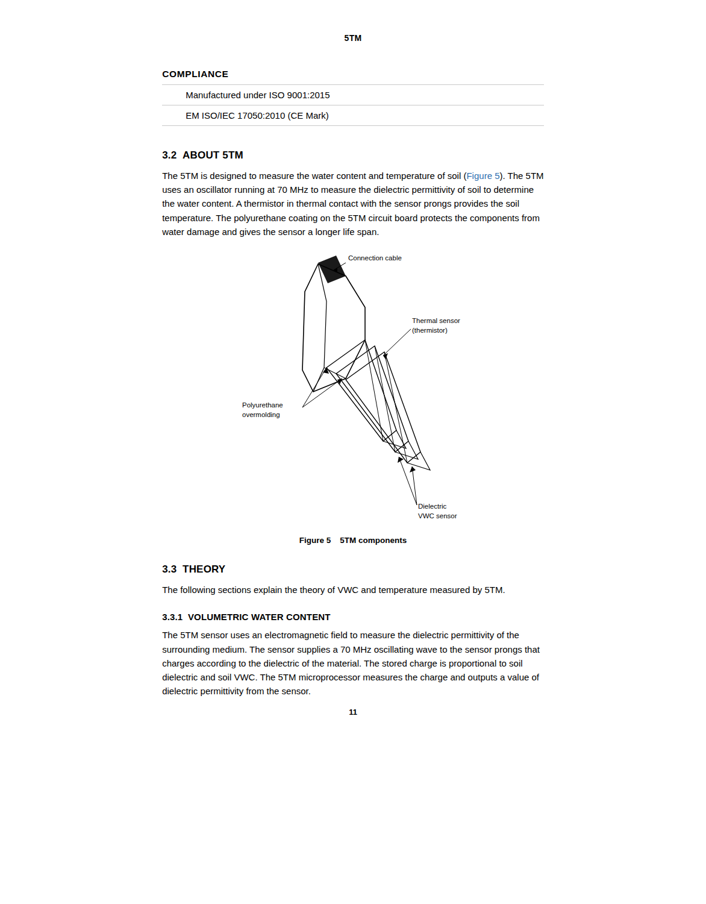5TM
COMPLIANCE
| Manufactured under ISO 9001:2015 |
| EM ISO/IEC 17050:2010 (CE Mark) |
3.2 ABOUT 5TM
The 5TM is designed to measure the water content and temperature of soil (Figure 5). The 5TM uses an oscillator running at 70 MHz to measure the dielectric permittivity of soil to determine the water content. A thermistor in thermal contact with the sensor prongs provides the soil temperature. The polyurethane coating on the 5TM circuit board protects the components from water damage and gives the sensor a longer life span.
Connection cable Thermal sensor (thermistor) Polyurethane overmolding Dielectric VWC sensor
Figure 55TM components
3.3 THEORY
The following sections explain the theory of VWC and temperature measured by 5TM.
3.3.1 VOLUMETRIC WATER CONTENT
The 5TM sensor uses an electromagnetic field to measure the dielectric permittivity of the surrounding medium. The sensor supplies a 70 MHz oscillating wave to the sensor prongs that charges according to the dielectric of the material. The stored charge is proportional to soil dielectric and soil VWC. The 5TM microprocessor measures the charge and outputs a value of dielectric permittivity from the sensor.
11